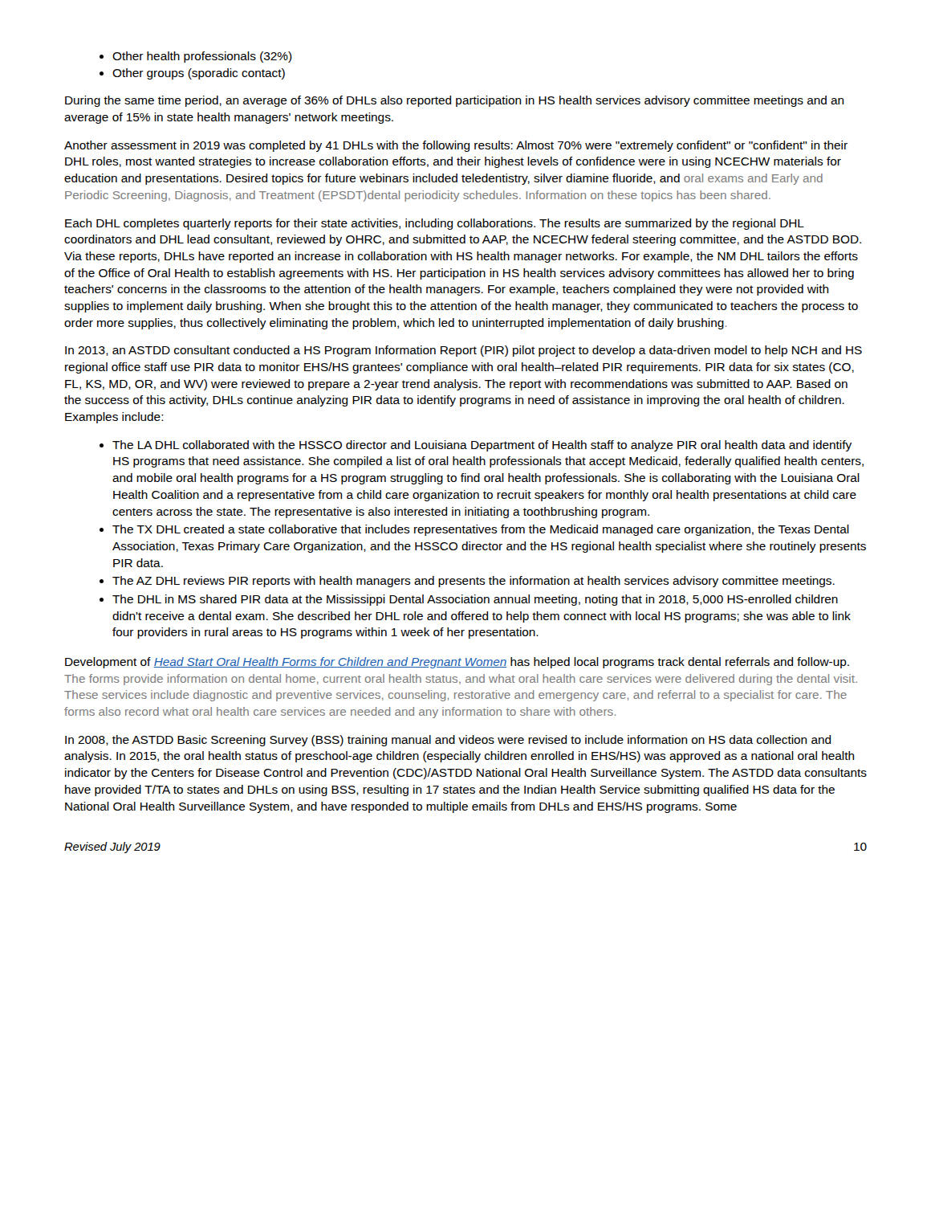Other health professionals (32%)
Other groups (sporadic contact)
During the same time period, an average of 36% of DHLs also reported participation in HS health services advisory committee meetings and an average of 15% in state health managers' network meetings.
Another assessment in 2019 was completed by 41 DHLs with the following results: Almost 70% were "extremely confident" or "confident" in their DHL roles, most wanted strategies to increase collaboration efforts, and their highest levels of confidence were in using NCECHW materials for education and presentations. Desired topics for future webinars included teledentistry, silver diamine fluoride, and oral exams and Early and Periodic Screening, Diagnosis, and Treatment (EPSDT)dental periodicity schedules. Information on these topics has been shared.
Each DHL completes quarterly reports for their state activities, including collaborations. The results are summarized by the regional DHL coordinators and DHL lead consultant, reviewed by OHRC, and submitted to AAP, the NCECHW federal steering committee, and the ASTDD BOD. Via these reports, DHLs have reported an increase in collaboration with HS health manager networks. For example, the NM DHL tailors the efforts of the Office of Oral Health to establish agreements with HS. Her participation in HS health services advisory committees has allowed her to bring teachers' concerns in the classrooms to the attention of the health managers. For example, teachers complained they were not provided with supplies to implement daily brushing. When she brought this to the attention of the health manager, they communicated to teachers the process to order more supplies, thus collectively eliminating the problem, which led to uninterrupted implementation of daily brushing.
In 2013, an ASTDD consultant conducted a HS Program Information Report (PIR) pilot project to develop a data-driven model to help NCH and HS regional office staff use PIR data to monitor EHS/HS grantees' compliance with oral health–related PIR requirements. PIR data for six states (CO, FL, KS, MD, OR, and WV) were reviewed to prepare a 2-year trend analysis. The report with recommendations was submitted to AAP. Based on the success of this activity, DHLs continue analyzing PIR data to identify programs in need of assistance in improving the oral health of children. Examples include:
The LA DHL collaborated with the HSSCO director and Louisiana Department of Health staff to analyze PIR oral health data and identify HS programs that need assistance. She compiled a list of oral health professionals that accept Medicaid, federally qualified health centers, and mobile oral health programs for a HS program struggling to find oral health professionals. She is collaborating with the Louisiana Oral Health Coalition and a representative from a child care organization to recruit speakers for monthly oral health presentations at child care centers across the state. The representative is also interested in initiating a toothbrushing program.
The TX DHL created a state collaborative that includes representatives from the Medicaid managed care organization, the Texas Dental Association, Texas Primary Care Organization, and the HSSCO director and the HS regional health specialist where she routinely presents PIR data.
The AZ DHL reviews PIR reports with health managers and presents the information at health services advisory committee meetings.
The DHL in MS shared PIR data at the Mississippi Dental Association annual meeting, noting that in 2018, 5,000 HS-enrolled children didn't receive a dental exam. She described her DHL role and offered to help them connect with local HS programs; she was able to link four providers in rural areas to HS programs within 1 week of her presentation.
Development of Head Start Oral Health Forms for Children and Pregnant Women has helped local programs track dental referrals and follow-up. The forms provide information on dental home, current oral health status, and what oral health care services were delivered during the dental visit. These services include diagnostic and preventive services, counseling, restorative and emergency care, and referral to a specialist for care. The forms also record what oral health care services are needed and any information to share with others.
In 2008, the ASTDD Basic Screening Survey (BSS) training manual and videos were revised to include information on HS data collection and analysis. In 2015, the oral health status of preschool-age children (especially children enrolled in EHS/HS) was approved as a national oral health indicator by the Centers for Disease Control and Prevention (CDC)/ASTDD National Oral Health Surveillance System. The ASTDD data consultants have provided T/TA to states and DHLs on using BSS, resulting in 17 states and the Indian Health Service submitting qualified HS data for the National Oral Health Surveillance System, and have responded to multiple emails from DHLs and EHS/HS programs. Some
Revised July 2019
10